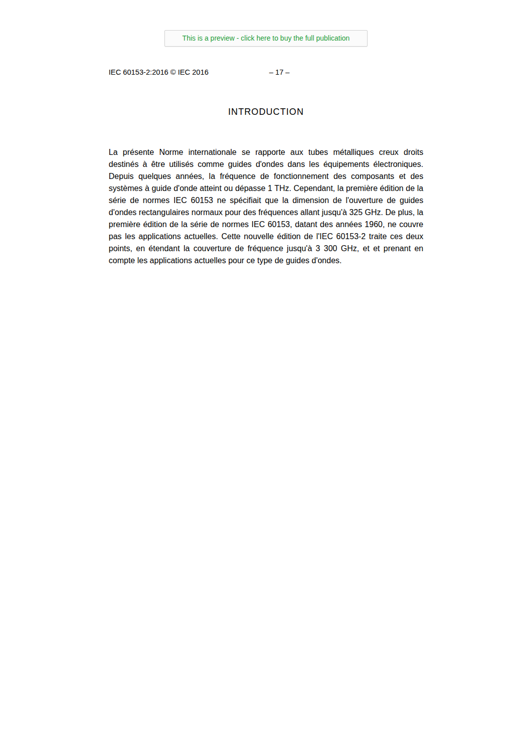This is a preview - click here to buy the full publication
IEC 60153-2:2016 © IEC 2016 – 17 –
INTRODUCTION
La présente Norme internationale se rapporte aux tubes métalliques creux droits destinés à être utilisés comme guides d'ondes dans les équipements électroniques. Depuis quelques années, la fréquence de fonctionnement des composants et des systèmes à guide d'onde atteint ou dépasse 1 THz. Cependant, la première édition de la série de normes IEC 60153 ne spécifiait que la dimension de l'ouverture de guides d'ondes rectangulaires normaux pour des fréquences allant jusqu'à 325 GHz. De plus, la première édition de la série de normes IEC 60153, datant des années 1960, ne couvre pas les applications actuelles. Cette nouvelle édition de l'IEC 60153-2 traite ces deux points, en étendant la couverture de fréquence jusqu'à 3 300 GHz, et et prenant en compte les applications actuelles pour ce type de guides d'ondes.